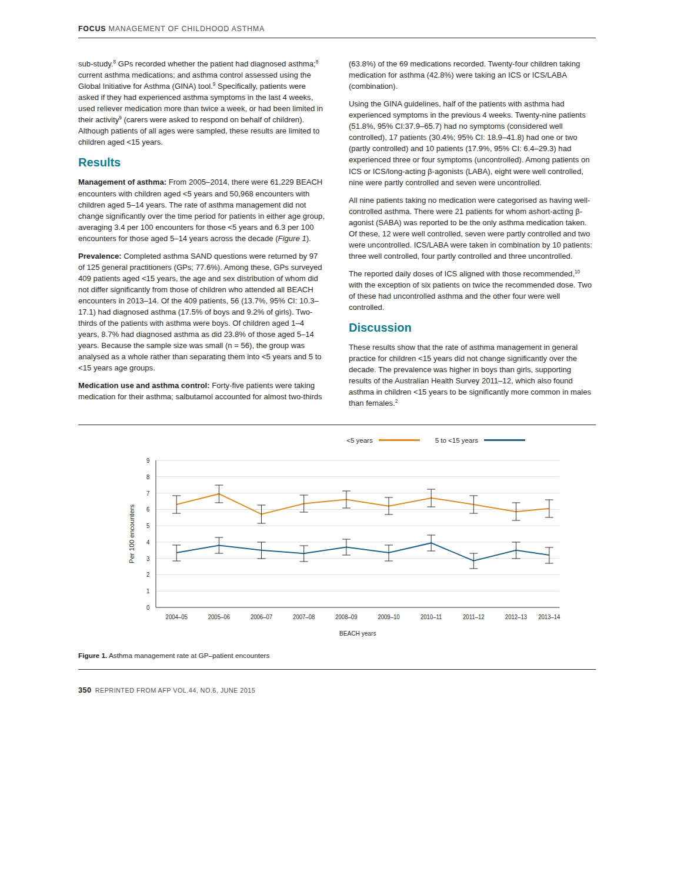FOCUS MANAGEMENT OF CHILDHOOD ASTHMA
sub-study.8 GPs recorded whether the patient had diagnosed asthma;8 current asthma medications; and asthma control assessed using the Global Initiative for Asthma (GINA) tool.9 Specifically, patients were asked if they had experienced asthma symptoms in the last 4 weeks, used reliever medication more than twice a week, or had been limited in their activity9 (carers were asked to respond on behalf of children). Although patients of all ages were sampled, these results are limited to children aged <15 years.
Results
Management of asthma: From 2005–2014, there were 61,229 BEACH encounters with children aged <5 years and 50,968 encounters with children aged 5–14 years. The rate of asthma management did not change significantly over the time period for patients in either age group, averaging 3.4 per 100 encounters for those <5 years and 6.3 per 100 encounters for those aged 5–14 years across the decade (Figure 1).
Prevalence: Completed asthma SAND questions were returned by 97 of 125 general practitioners (GPs; 77.6%). Among these, GPs surveyed 409 patients aged <15 years, the age and sex distribution of whom did not differ significantly from those of children who attended all BEACH encounters in 2013–14. Of the 409 patients, 56 (13.7%, 95% CI: 10.3–17.1) had diagnosed asthma (17.5% of boys and 9.2% of girls). Two-thirds of the patients with asthma were boys. Of children aged 1–4 years, 8.7% had diagnosed asthma as did 23.8% of those aged 5–14 years. Because the sample size was small (n = 56), the group was analysed as a whole rather than separating them into <5 years and 5 to <15 years age groups.
Medication use and asthma control: Forty-five patients were taking medication for their asthma; salbutamol accounted for almost two-thirds (63.8%) of the 69 medications recorded. Twenty-four children taking medication for asthma (42.8%) were taking an ICS or ICS/LABA (combination).
Using the GINA guidelines, half of the patients with asthma had experienced symptoms in the previous 4 weeks. Twenty-nine patients (51.8%, 95% CI:37.9–65.7) had no symptoms (considered well controlled), 17 patients (30.4%; 95% CI: 18.9–41.8) had one or two (partly controlled) and 10 patients (17.9%, 95% CI: 6.4–29.3) had experienced three or four symptoms (uncontrolled). Among patients on ICS or ICS/long-acting β-agonists (LABA), eight were well controlled, nine were partly controlled and seven were uncontrolled.
All nine patients taking no medication were categorised as having well-controlled asthma. There were 21 patients for whom ashort-acting β-agonist (SABA) was reported to be the only asthma medication taken. Of these, 12 were well controlled, seven were partly controlled and two were uncontrolled. ICS/LABA were taken in combination by 10 patients: three well controlled, four partly controlled and three uncontrolled.
The reported daily doses of ICS aligned with those recommended,10 with the exception of six patients on twice the recommended dose. Two of these had uncontrolled asthma and the other four were well controlled.
Discussion
These results show that the rate of asthma management in general practice for children <15 years did not change significantly over the decade. The prevalence was higher in boys than girls, supporting results of the Australian Health Survey 2011–12, which also found asthma in children <15 years to be significantly more common in males than females.2
<5 years
5 to <15 years
9 8 7 6 5 4 3 2 1 0 Per 100 encounters 2004–05 2005–06 2006–07 2007–08 2008–09 2009–10 2010–11 2011–12 2012–13 2013–14 BEACH years
Figure 1. Asthma management rate at GP–patient encounters
350 REPRINTED FROM AFP VOL.44, NO.6, JUNE 2015